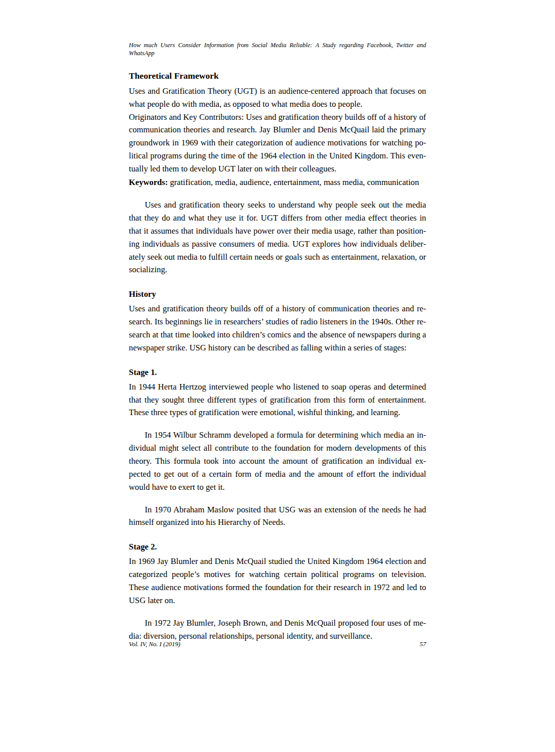How much Users Consider Information from Social Media Reliable: A Study regarding Facebook, Twitter and WhatsApp
Theoretical Framework
Uses and Gratification Theory (UGT) is an audience-centered approach that focuses on what people do with media, as opposed to what media does to people.
Originators and Key Contributors: Uses and gratification theory builds off of a history of communication theories and research. Jay Blumler and Denis McQuail laid the primary groundwork in 1969 with their categorization of audience motivations for watching political programs during the time of the 1964 election in the United Kingdom. This eventually led them to develop UGT later on with their colleagues.
Keywords: gratification, media, audience, entertainment, mass media, communication
Uses and gratification theory seeks to understand why people seek out the media that they do and what they use it for. UGT differs from other media effect theories in that it assumes that individuals have power over their media usage, rather than positioning individuals as passive consumers of media. UGT explores how individuals deliberately seek out media to fulfill certain needs or goals such as entertainment, relaxation, or socializing.
History
Uses and gratification theory builds off of a history of communication theories and research. Its beginnings lie in researchers’ studies of radio listeners in the 1940s. Other research at that time looked into children’s comics and the absence of newspapers during a newspaper strike. USG history can be described as falling within a series of stages:
Stage 1.
In 1944 Herta Hertzog interviewed people who listened to soap operas and determined that they sought three different types of gratification from this form of entertainment. These three types of gratification were emotional, wishful thinking, and learning.
In 1954 Wilbur Schramm developed a formula for determining which media an individual might select all contribute to the foundation for modern developments of this theory. This formula took into account the amount of gratification an individual expected to get out of a certain form of media and the amount of effort the individual would have to exert to get it.
In 1970 Abraham Maslow posited that USG was an extension of the needs he had himself organized into his Hierarchy of Needs.
Stage 2.
In 1969 Jay Blumler and Denis McQuail studied the United Kingdom 1964 election and categorized people’s motives for watching certain political programs on television. These audience motivations formed the foundation for their research in 1972 and led to USG later on.
In 1972 Jay Blumler, Joseph Brown, and Denis McQuail proposed four uses of media: diversion, personal relationships, personal identity, and surveillance.
Vol. IV, No. I (2019) 57